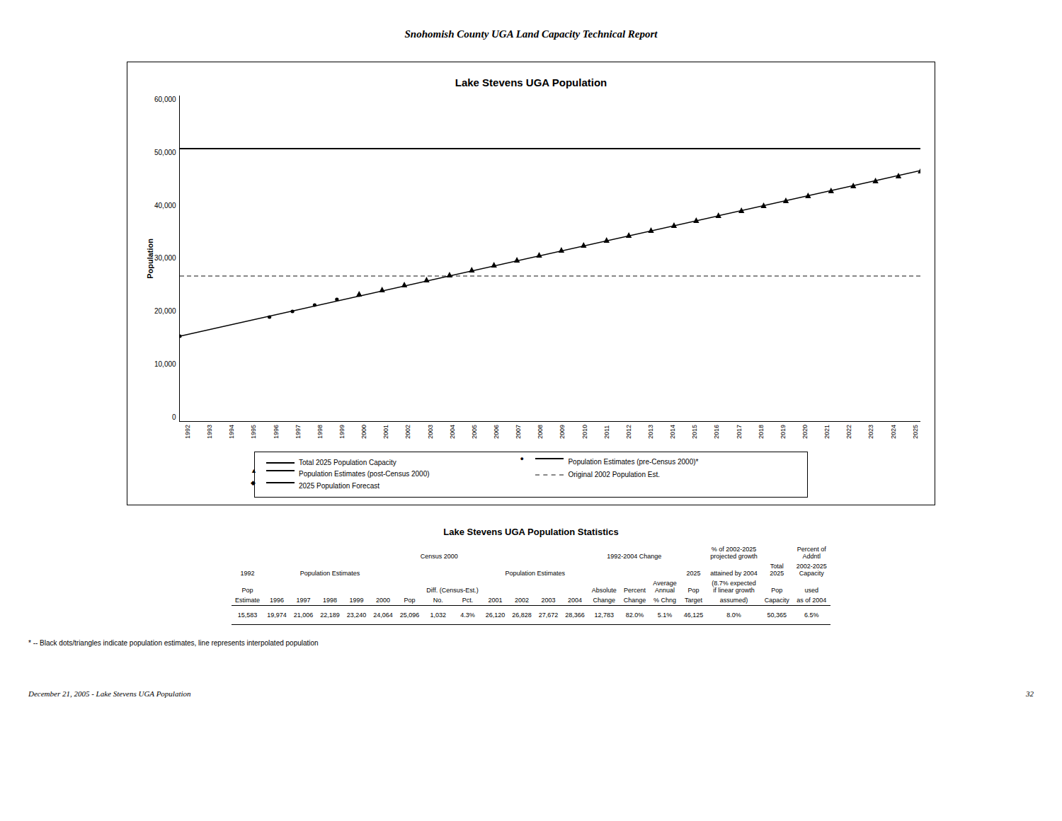Snohomish County UGA Land Capacity Technical Report
Lake Stevens UGA Population
Population
60,000
50,000
40,000
30,000
20,000
10,000
0
1992199319941995199619971998199920002001200220032004200520062007200820092010201120122013201420152016201720182019202020212022202320242025
| Total 2025 Population Capacity | Population Estimates (pre-Census 2000)* |
| Population Estimates (post-Census 2000) | Original 2002 Population Est. |
| 2025 Population Forecast | |
Lake Stevens UGA Population Statistics
| | | Census 2000 | | 1992-2004 Change | | % of 2002-2025 projected growth | | Percent of Addntl |
| --- | --- | --- | --- | --- | --- | --- | --- | --- |
| 1992 | Population Estimates | | Population Estimates | | 2025 | attained by 2004 | Total 2025 | 2002-2025 Capacity |
| Pop | | | | | | | Diff. (Census-Est.) | | | | | Absolute | Percent | Average Annual | Pop | (8.7% expected if linear growth | Pop | used |
| Estimate | 1996 | 1997 | 1998 | 1999 | 2000 | Pop | No. | Pct. | 2001 | 2002 | 2003 | 2004 | Change | Change | % Chng | Target | assumed) | Capacity | as of 2004 |
| 15,583 | 19,974 | 21,006 | 22,189 | 23,240 | 24,064 | 25,096 | 1,032 | 4.3% | 26,120 | 26,828 | 27,672 | 28,366 | 12,783 | 82.0% | 5.1% | 46,125 | 8.0% | 50,365 | 6.5% |
* -- Black dots/triangles indicate population estimates, line represents interpolated population
December 21, 2005 - Lake Stevens UGA Population
32